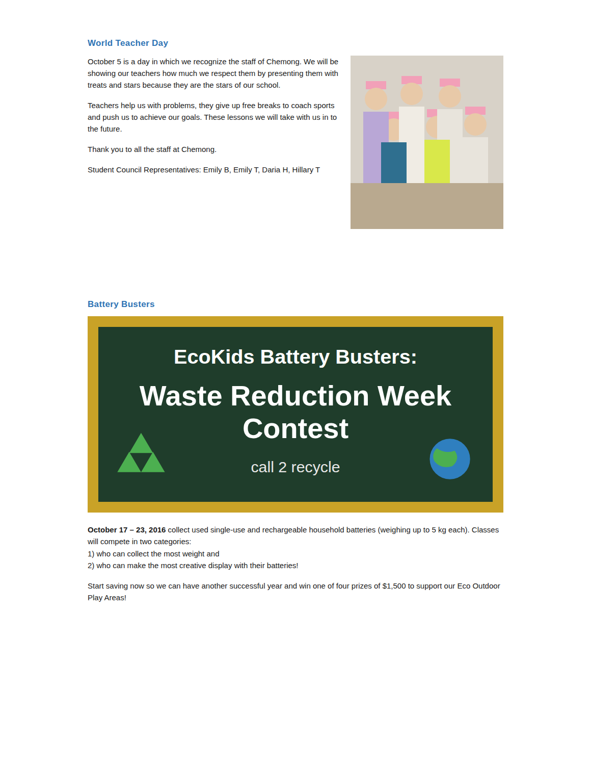World Teacher Day
October 5 is a day in which we recognize the staff of Chemong. We will be showing our teachers how much we respect them by presenting them with treats and stars because they are the stars of our school.
Teachers help us with problems, they give up free breaks to coach sports and push us to achieve our goals. These lessons we will take with us in to the future.
Thank you to all the staff at Chemong.
Student Council Representatives: Emily B, Emily T, Daria H, Hillary T
Battery Busters
October 17 – 23, 2016 collect used single-use and rechargeable household batteries (weighing up to 5 kg each). Classes will compete in two categories:
1) who can collect the most weight and
2) who can make the most creative display with their batteries!
Start saving now so we can have another successful year and win one of four prizes of $1,500 to support our Eco Outdoor Play Areas!